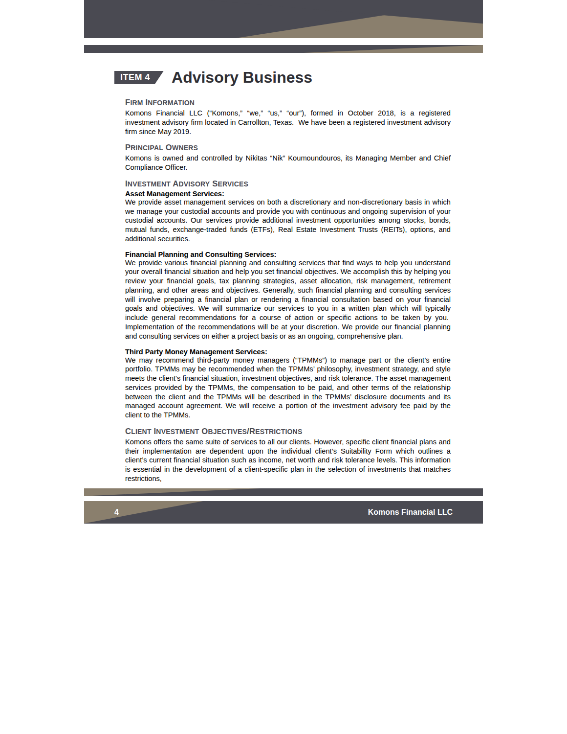ITEM 4 Advisory Business
FIRM INFORMATION
Komons Financial LLC (“Komons,” “we,” “us,” “our”), formed in October 2018, is a registered investment advisory firm located in Carrollton, Texas. We have been a registered investment advisory firm since May 2019.
PRINCIPAL OWNERS
Komons is owned and controlled by Nikitas “Nik” Koumoundouros, its Managing Member and Chief Compliance Officer.
INVESTMENT ADVISORY SERVICES
Asset Management Services:
We provide asset management services on both a discretionary and non-discretionary basis in which we manage your custodial accounts and provide you with continuous and ongoing supervision of your custodial accounts. Our services provide additional investment opportunities among stocks, bonds, mutual funds, exchange-traded funds (ETFs), Real Estate Investment Trusts (REITs), options, and additional securities.
Financial Planning and Consulting Services:
We provide various financial planning and consulting services that find ways to help you understand your overall financial situation and help you set financial objectives. We accomplish this by helping you review your financial goals, tax planning strategies, asset allocation, risk management, retirement planning, and other areas and objectives. Generally, such financial planning and consulting services will involve preparing a financial plan or rendering a financial consultation based on your financial goals and objectives. We will summarize our services to you in a written plan which will typically include general recommendations for a course of action or specific actions to be taken by you. Implementation of the recommendations will be at your discretion. We provide our financial planning and consulting services on either a project basis or as an ongoing, comprehensive plan.
Third Party Money Management Services:
We may recommend third-party money managers (“TPMMs”) to manage part or the client’s entire portfolio. TPMMs may be recommended when the TPMMs’ philosophy, investment strategy, and style meets the client's financial situation, investment objectives, and risk tolerance. The asset management services provided by the TPMMs, the compensation to be paid, and other terms of the relationship between the client and the TPMMs will be described in the TPMMs’ disclosure documents and its managed account agreement. We will receive a portion of the investment advisory fee paid by the client to the TPMMs.
CLIENT INVESTMENT OBJECTIVES/RESTRICTIONS
Komons offers the same suite of services to all our clients. However, specific client financial plans and their implementation are dependent upon the individual client’s Suitability Form which outlines a client’s current financial situation such as income, net worth and risk tolerance levels. This information is essential in the development of a client-specific plan in the selection of investments that matches restrictions,
4 Komons Financial LLC